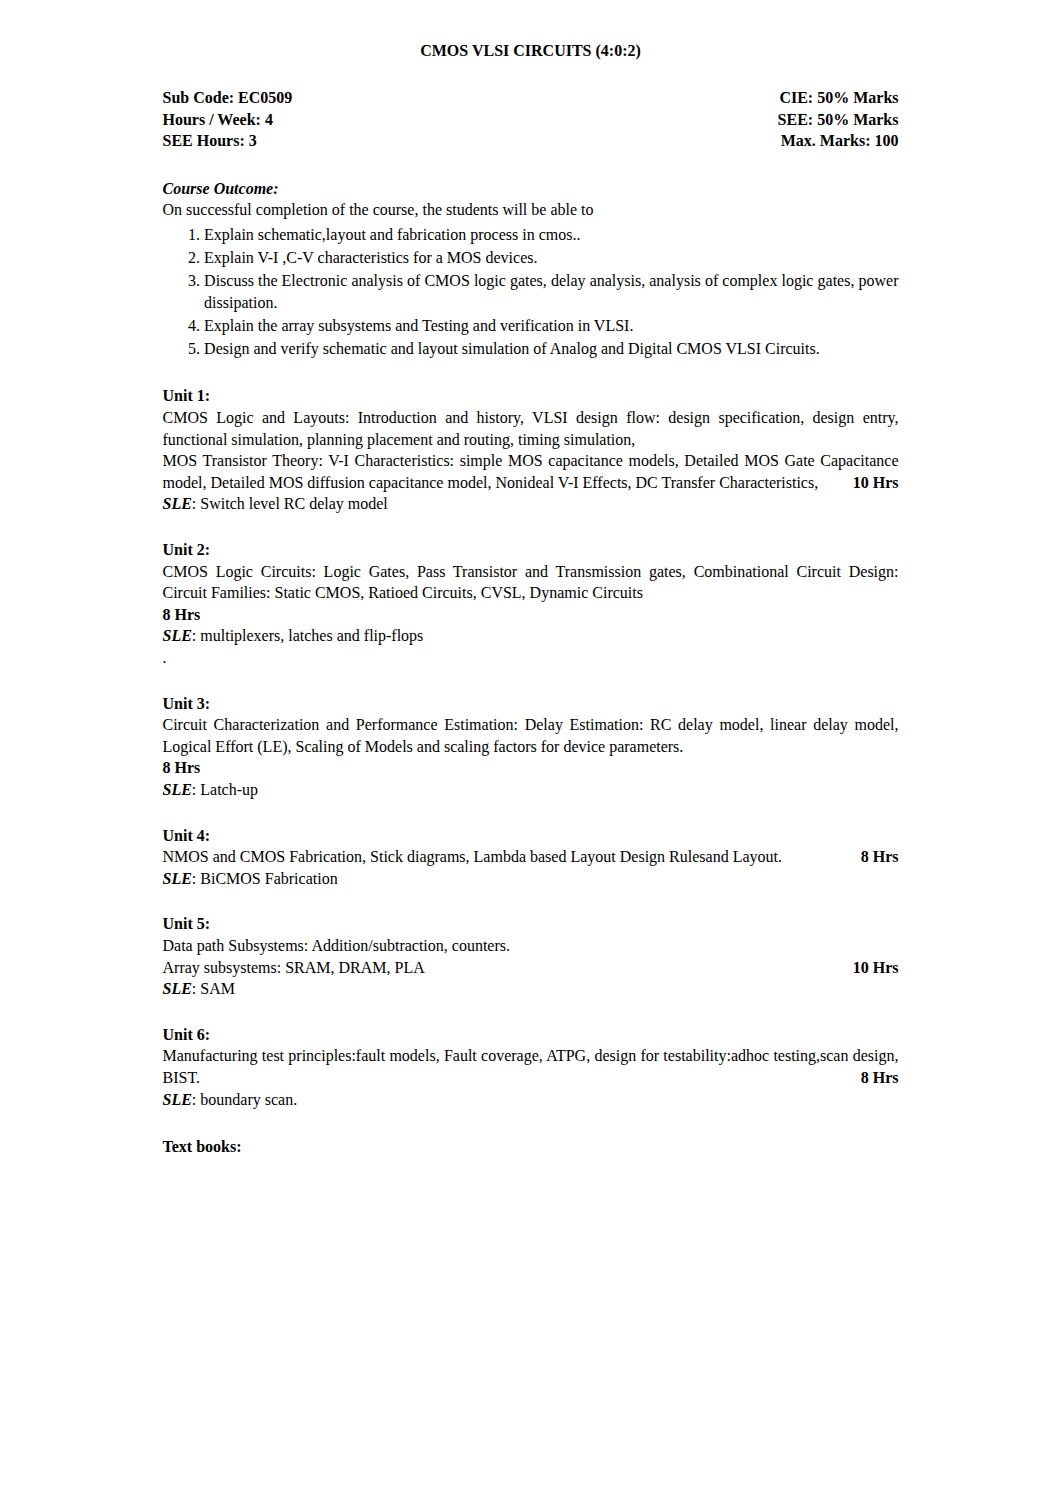CMOS VLSI CIRCUITS (4:0:2)
| Sub Code: EC0509 | CIE: 50% Marks |
| Hours / Week: 4 | SEE: 50% Marks |
| SEE Hours: 3 | Max. Marks: 100 |
Course Outcome:
On successful completion of the course, the students will be able to
Explain schematic,layout and fabrication process in cmos..
Explain V-I ,C-V characteristics for a MOS devices.
Discuss the Electronic analysis of CMOS logic gates, delay analysis, analysis of complex logic gates, power dissipation.
Explain the array subsystems and Testing and verification in VLSI.
Design and verify schematic and layout simulation of Analog and Digital CMOS VLSI Circuits.
Unit 1:
CMOS Logic and Layouts: Introduction and history, VLSI design flow: design specification, design entry, functional simulation, planning placement and routing, timing simulation,
MOS Transistor Theory: V-I Characteristics: simple MOS capacitance models, Detailed MOS Gate Capacitance model, Detailed MOS diffusion capacitance model, Nonideal V-I Effects, DC Transfer Characteristics, 10 Hrs
SLE: Switch level RC delay model
Unit 2:
CMOS Logic Circuits: Logic Gates, Pass Transistor and Transmission gates, Combinational Circuit Design: Circuit Families: Static CMOS, Ratioed Circuits, CVSL, Dynamic Circuits
8 Hrs
SLE: multiplexers, latches and flip-flops
.
Unit 3:
Circuit Characterization and Performance Estimation: Delay Estimation: RC delay model, linear delay model, Logical Effort (LE), Scaling of Models and scaling factors for device parameters.
8 Hrs
SLE: Latch-up
Unit 4:
NMOS and CMOS Fabrication, Stick diagrams, Lambda based Layout Design Rulesand Layout. 8 Hrs
SLE: BiCMOS Fabrication
Unit 5:
Data path Subsystems: Addition/subtraction, counters.
Array subsystems: SRAM, DRAM, PLA 10 Hrs
SLE: SAM
Unit 6:
Manufacturing test principles:fault models, Fault coverage, ATPG, design for testability:adhoc testing,scan design, BIST. 8 Hrs
SLE: boundary scan.
Text books: